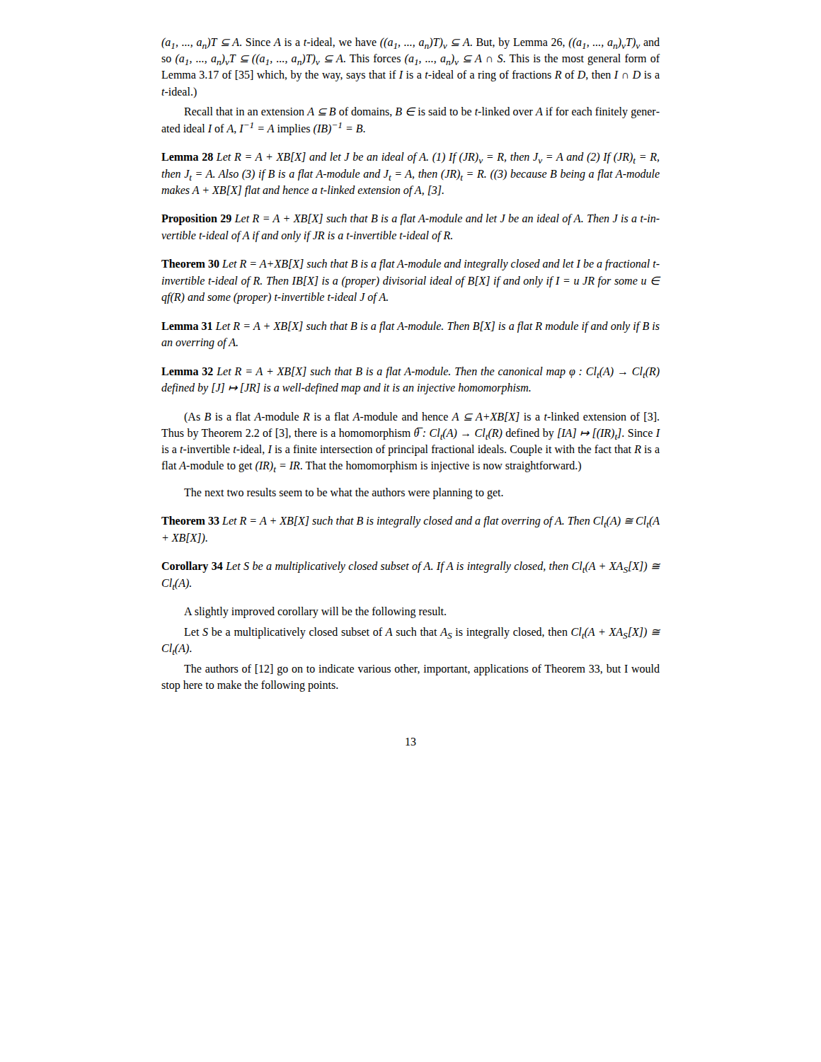(a1, ..., an)T ⊆ A. Since A is a t-ideal, we have ((a1, ..., an)T)v ⊆ A. But, by Lemma 26, ((a1, ..., an)vT)v and so (a1, ..., an)vT ⊆ ((a1, ..., an)T)v ⊆ A. This forces (a1, ..., an)v ⊆ A ∩ S. This is the most general form of Lemma 3.17 of [35] which, by the way, says that if I is a t-ideal of a ring of fractions R of D, then I ∩ D is a t-ideal.)
Recall that in an extension A ⊆ B of domains, B ∈ is said to be t-linked over A if for each finitely generated ideal I of A, I−1 = A implies (IB)−1 = B.
Lemma 28 Let R = A + XB[X] and let J be an ideal of A. (1) If (JR)v = R, then Jv = A and (2) If (JR)t = R, then Jt = A. Also (3) if B is a flat A-module and Jt = A, then (JR)t = R. ((3) because B being a flat A-module makes A + XB[X] flat and hence a t-linked extension of A, [3].
Proposition 29 Let R = A + XB[X] such that B is a flat A-module and let J be an ideal of A. Then J is a t-invertible t-ideal of A if and only if JR is a t-invertible t-ideal of R.
Theorem 30 Let R = A+XB[X] such that B is a flat A-module and integrally closed and let I be a fractional t-invertible t-ideal of R. Then IB[X] is a (proper) divisorial ideal of B[X] if and only if I = u JR for some u ∈ qf(R) and some (proper) t-invertible t-ideal J of A.
Lemma 31 Let R = A + XB[X] such that B is a flat A-module. Then B[X] is a flat R module if and only if B is an overring of A.
Lemma 32 Let R = A + XB[X] such that B is a flat A-module. Then the canonical map φ : Clt(A) → Clt(R) defined by [J] ↦ [JR] is a well-defined map and it is an injective homomorphism.
(As B is a flat A-module R is a flat A-module and hence A ⊆ A+XB[X] is a t-linked extension of [3]. Thus by Theorem 2.2 of [3], there is a homomorphism θ̅ : Clt(A) → Clt(R) defined by [IA] ↦ [(IR)t]. Since I is a t-invertible t-ideal, I is a finite intersection of principal fractional ideals. Couple it with the fact that R is a flat A-module to get (IR)t = IR. That the homomorphism is injective is now straightforward.)
The next two results seem to be what the authors were planning to get.
Theorem 33 Let R = A + XB[X] such that B is integrally closed and a flat overring of A. Then Clt(A) ≅ Clt(A + XB[X]).
Corollary 34 Let S be a multiplicatively closed subset of A. If A is integrally closed, then Clt(A + XAS[X]) ≅ Clt(A).
A slightly improved corollary will be the following result.
Let S be a multiplicatively closed subset of A such that AS is integrally closed, then Clt(A + XAS[X]) ≅ Clt(A).
The authors of [12] go on to indicate various other, important, applications of Theorem 33, but I would stop here to make the following points.
13